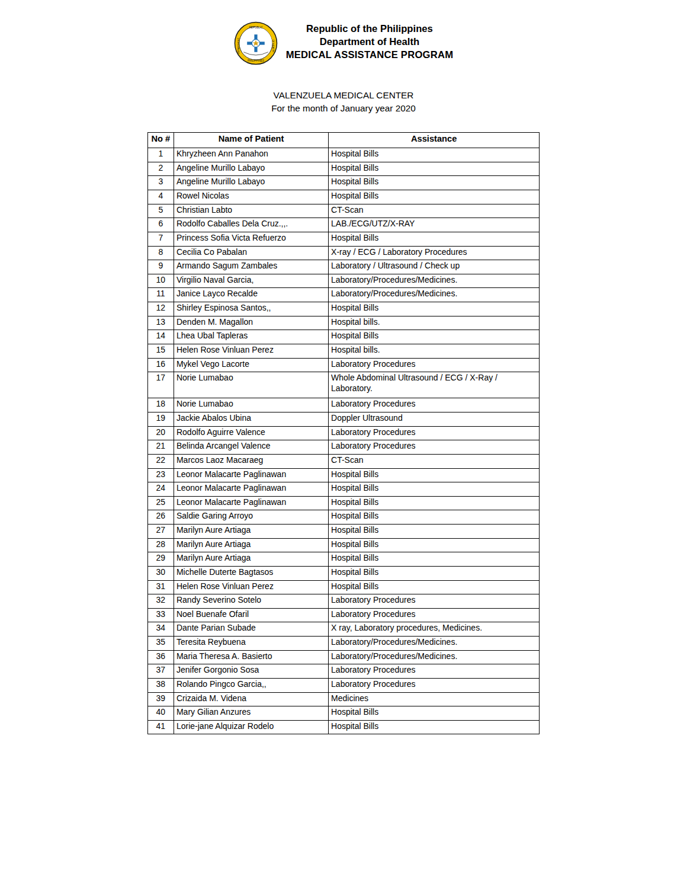REPUBLIC PHILIPPINES DEPARTMENT OF HEALTH
Republic of the Philippines
Department of Health
MEDICAL ASSISTANCE PROGRAM
VALENZUELA MEDICAL CENTER
For the month of January year 2020
| No # | Name of Patient | Assistance |
| --- | --- | --- |
| 1 | Khryzheen Ann Panahon | Hospital Bills |
| 2 | Angeline Murillo Labayo | Hospital Bills |
| 3 | Angeline Murillo Labayo | Hospital Bills |
| 4 | Rowel Nicolas | Hospital Bills |
| 5 | Christian Labto | CT-Scan |
| 6 | Rodolfo Caballes Dela Cruz.,,. | LAB./ECG/UTZ/X-RAY |
| 7 | Princess Sofia Victa Refuerzo | Hospital Bills |
| 8 | Cecilia Co Pabalan | X-ray / ECG / Laboratory Procedures |
| 9 | Armando Sagum Zambales | Laboratory / Ultrasound / Check up |
| 10 | Virgilio Naval Garcia, | Laboratory/Procedures/Medicines. |
| 11 | Janice Layco Recalde | Laboratory/Procedures/Medicines. |
| 12 | Shirley Espinosa Santos,, | Hospital Bills |
| 13 | Denden M. Magallon | Hospital bills. |
| 14 | Lhea Ubal Tapleras | Hospital Bills |
| 15 | Helen Rose Vinluan Perez | Hospital bills. |
| 16 | Mykel Vego Lacorte | Laboratory Procedures |
| 17 | Norie Lumabao | Whole Abdominal Ultrasound / ECG / X-Ray / Laboratory. |
| 18 | Norie Lumabao | Laboratory Procedures |
| 19 | Jackie Abalos Ubina | Doppler Ultrasound |
| 20 | Rodolfo Aguirre Valence | Laboratory Procedures |
| 21 | Belinda Arcangel Valence | Laboratory Procedures |
| 22 | Marcos Laoz Macaraeg | CT-Scan |
| 23 | Leonor Malacarte Paglinawan | Hospital Bills |
| 24 | Leonor Malacarte Paglinawan | Hospital Bills |
| 25 | Leonor Malacarte Paglinawan | Hospital Bills |
| 26 | Saldie Garing Arroyo | Hospital Bills |
| 27 | Marilyn Aure Artiaga | Hospital Bills |
| 28 | Marilyn Aure Artiaga | Hospital Bills |
| 29 | Marilyn Aure Artiaga | Hospital Bills |
| 30 | Michelle Duterte Bagtasos | Hospital Bills |
| 31 | Helen Rose Vinluan Perez | Hospital Bills |
| 32 | Randy Severino Sotelo | Laboratory Procedures |
| 33 | Noel Buenafe Ofaril | Laboratory Procedures |
| 34 | Dante Parian Subade | X ray, Laboratory procedures, Medicines. |
| 35 | Teresita Reybuena | Laboratory/Procedures/Medicines. |
| 36 | Maria Theresa A. Basierto | Laboratory/Procedures/Medicines. |
| 37 | Jenifer Gorgonio Sosa | Laboratory Procedures |
| 38 | Rolando Pingco Garcia,, | Laboratory Procedures |
| 39 | Crizaida M. Videna | Medicines |
| 40 | Mary Gilian Anzures | Hospital Bills |
| 41 | Lorie-jane Alquizar Rodelo | Hospital Bills |